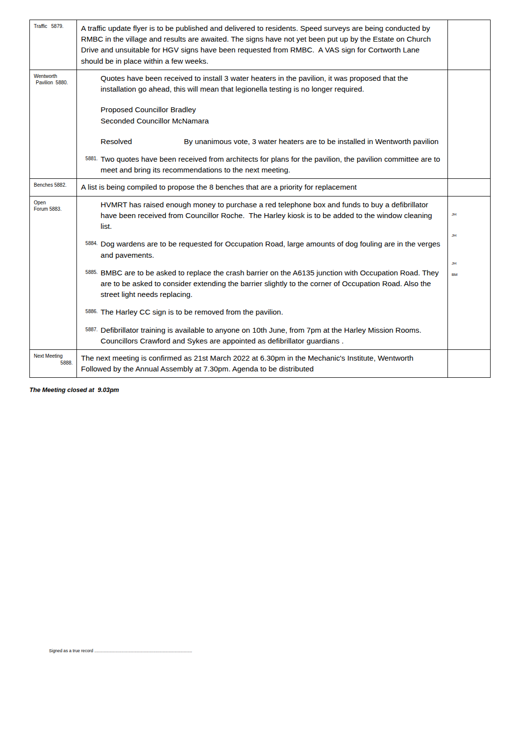| Traffic 5879. | A traffic update flyer is to be published and delivered to residents. Speed surveys are being conducted by RMBC in the village and results are awaited. The signs have not yet been put up by the Estate on Church Drive and unsuitable for HGV signs have been requested from RMBC. A VAS sign for Cortworth Lane should be in place within a few weeks. | |
| Wentworth Pavilion 5880. | Quotes have been received to install 3 water heaters in the pavilion, it was proposed that the installation go ahead, this will mean that legionella testing is no longer required. Proposed Councillor Bradley Seconded Councillor McNamara Resolved By unanimous vote, 3 water heaters are to be installed in Wentworth pavilion 5881. Two quotes have been received from architects for plans for the pavilion, the pavilion committee are to meet and bring its recommendations to the next meeting. | |
| Benches 5882. | A list is being compiled to propose the 8 benches that are a priority for replacement | |
| Open Forum 5883. | HVMRT has raised enough money to purchase a red telephone box and funds to buy a defibrillator have been received from Councillor Roche. The Harley kiosk is to be added to the window cleaning list. 5884. Dog wardens are to be requested for Occupation Road, large amounts of dog fouling are in the verges and pavements. 5885. BMBC are to be asked to replace the crash barrier on the A6135 junction with Occupation Road. They are to be asked to consider extending the barrier slightly to the corner of Occupation Road. Also the street light needs replacing. 5886. The Harley CC sign is to be removed from the pavilion. 5887. Defibrillator training is available to anyone on 10th June, from 7pm at the Harley Mission Rooms. Councillors Crawford and Sykes are appointed as defibrillator guardians . | JH JH JH BM |
| Next Meeting 5888. | The next meeting is confirmed as 21st March 2022 at 6.30pm in the Mechanic's Institute, Wentworth Followed by the Annual Assembly at 7.30pm. Agenda to be distributed | |
The Meeting closed at 9.03pm
Signed as a true record ...................................................................................